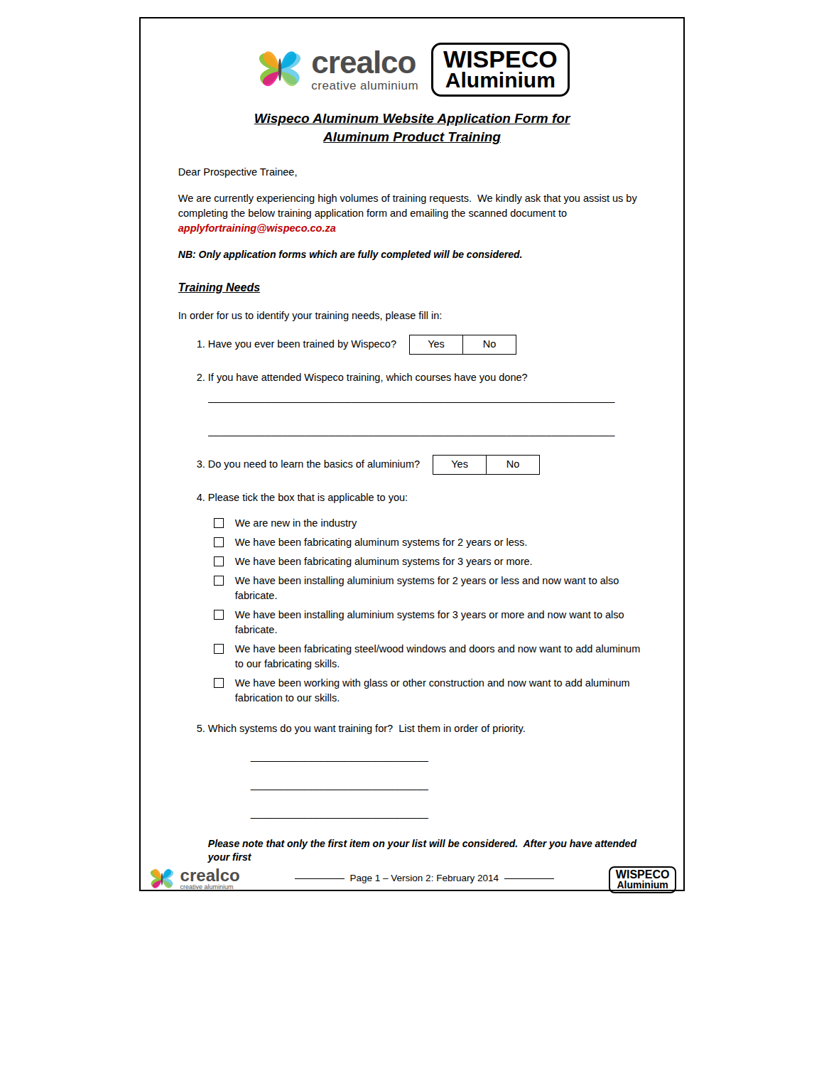crealco
creative aluminium
WISPECO
Aluminium
Wispeco Aluminum Website Application Form for
Aluminum Product Training
Dear Prospective Trainee,
We are currently experiencing high volumes of training requests. We kindly ask that you assist us by completing the below training application form and emailing the scanned document to applyfortraining@wispeco.co.za
NB: Only application forms which are fully completed will be considered.
Training Needs
In order for us to identify your training needs, please fill in:
Have you ever been trained by Wispeco?
| Yes | No |
If you have attended Wispeco training, which courses have you done? _______________________________________________________________________ _______________________________________________________________________
Do you need to learn the basics of aluminium?
| Yes | No |
Please tick the box that is applicable to you:
We are new in the industry
We have been fabricating aluminum systems for 2 years or less.
We have been fabricating aluminum systems for 3 years or more.
We have been installing aluminium systems for 2 years or less and now want to also fabricate.
We have been installing aluminium systems for 3 years or more and now want to also fabricate.
We have been fabricating steel/wood windows and doors and now want to add aluminum to our fabricating skills.
We have been working with glass or other construction and now want to add aluminum fabrication to our skills.
Which systems do you want training for? List them in order of priority.
_______________________________
_______________________________
_______________________________
Please note that only the first item on your list will be considered. After you have attended your first
crealco
creative aluminium
Page 1 – Version 2: February 2014
WISPECO
Aluminium